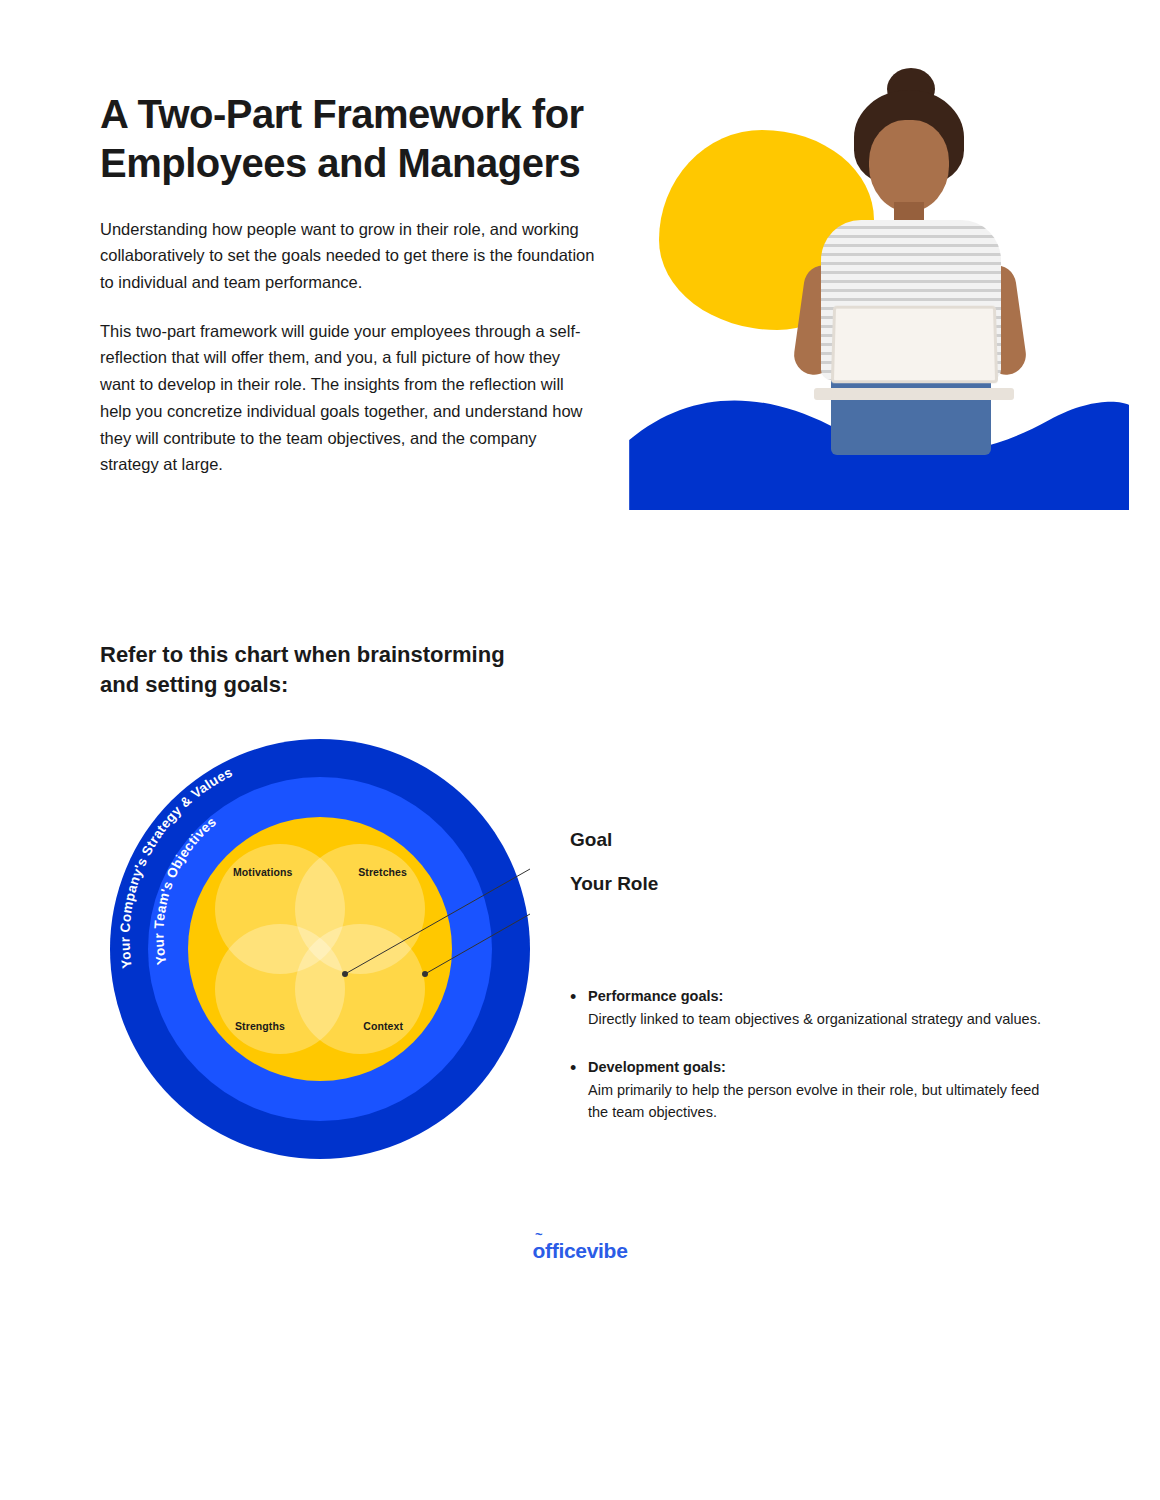A Two-Part Framework for Employees and Managers
Understanding how people want to grow in their role, and working collaboratively to set the goals needed to get there is the foundation to individual and team performance.
This two-part framework will guide your employees through a self-reflection that will offer them, and you, a full picture of how they want to develop in their role. The insights from the reflection will help you concretize individual goals together, and understand how they will contribute to the team objectives, and the company strategy at large.
Refer to this chart when brainstorming and setting goals:
Motivations
Stretches
Strengths
Context
Your Company's Strategy & Values Your Team's Objectives
Goal
Your Role
Performance goals: Directly linked to team objectives & organizational strategy and values.
Development goals: Aim primarily to help the person evolve in their role, but ultimately feed the team objectives.
officevibe